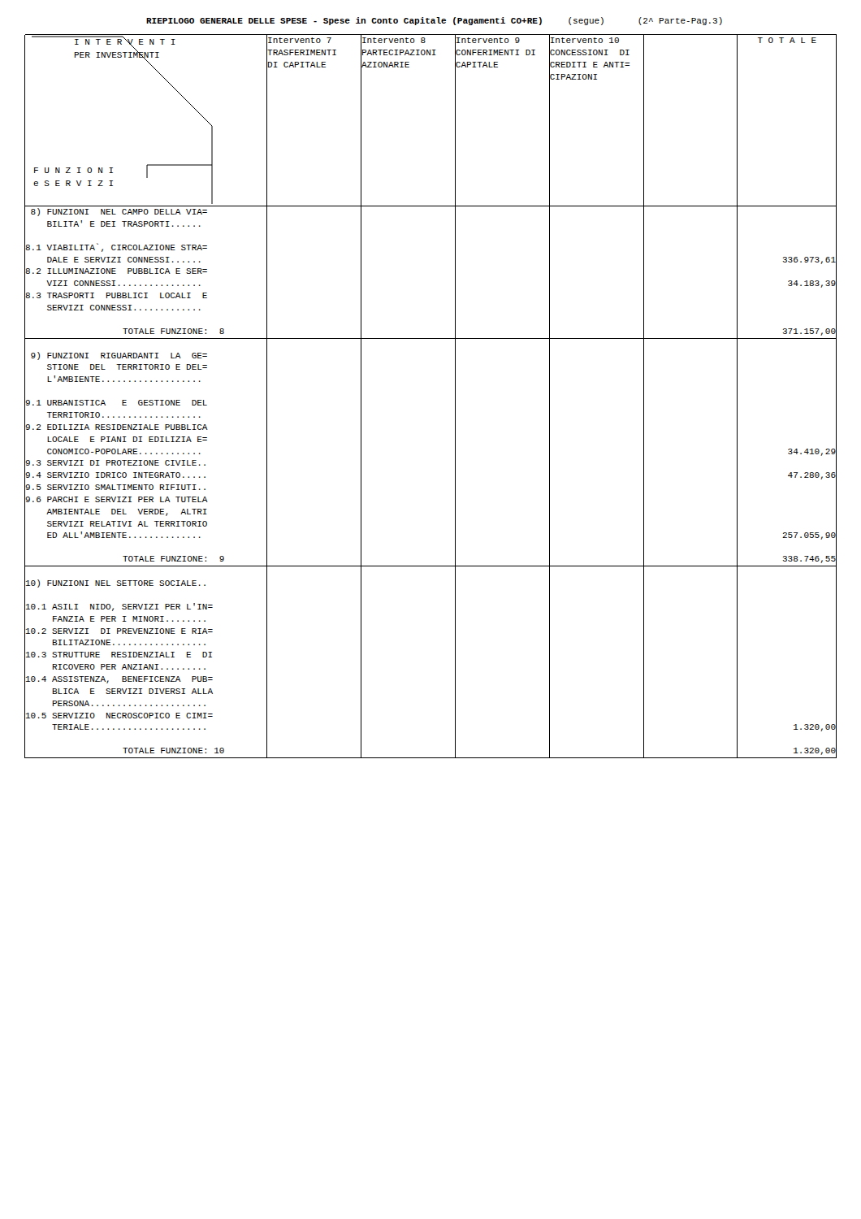RIEPILOGO GENERALE DELLE SPESE - Spese in Conto Capitale (Pagamenti CO+RE)(segue)(2^ Parte-Pag.3)
| I N T E R V E N T I PER INVESTIMENTI F U N Z I O N I e S E R V I Z I | Intervento 7 TRASFERIMENTI DI CAPITALE | Intervento 8 PARTECIPAZIONI AZIONARIE | Intervento 9 CONFERIMENTI DI CAPITALE | Intervento 10 CONCESSIONI DI CREDITI E ANTI= CIPAZIONI | | T O T A L E |
| 8) FUNZIONI NEL CAMPO DELLA VIA= | | | | | | |
| BILITA' E DEI TRASPORTI...... | | | | | | |
| 8.1 VIABILITA`, CIRCOLAZIONE STRA= | | | | | | |
| DALE E SERVIZI CONNESSI...... | | | | | | 336.973,61 |
| 8.2 ILLUMINAZIONE PUBBLICA E SER= | | | | | | |
| VIZI CONNESSI................ | | | | | | 34.183,39 |
| 8.3 TRASPORTI PUBBLICI LOCALI E | | | | | | |
| SERVIZI CONNESSI............. | | | | | | |
| TOTALE FUNZIONE: 8 | | | | | | 371.157,00 |
| 9) FUNZIONI RIGUARDANTI LA GE= | | | | | | |
| STIONE DEL TERRITORIO E DEL= | | | | | | |
| L'AMBIENTE................... | | | | | | |
| 9.1 URBANISTICA E GESTIONE DEL | | | | | | |
| TERRITORIO................... | | | | | | |
| 9.2 EDILIZIA RESIDENZIALE PUBBLICA | | | | | | |
| LOCALE E PIANI DI EDILIZIA E= | | | | | | |
| CONOMICO-POPOLARE............ | | | | | | 34.410,29 |
| 9.3 SERVIZI DI PROTEZIONE CIVILE.. | | | | | | |
| 9.4 SERVIZIO IDRICO INTEGRATO..... | | | | | | 47.280,36 |
| 9.5 SERVIZIO SMALTIMENTO RIFIUTI.. | | | | | | |
| 9.6 PARCHI E SERVIZI PER LA TUTELA | | | | | | |
| AMBIENTALE DEL VERDE, ALTRI | | | | | | |
| SERVIZI RELATIVI AL TERRITORIO | | | | | | |
| ED ALL'AMBIENTE.............. | | | | | | 257.055,90 |
| TOTALE FUNZIONE: 9 | | | | | | 338.746,55 |
| 10) FUNZIONI NEL SETTORE SOCIALE.. | | | | | | |
| 10.1 ASILI NIDO, SERVIZI PER L'IN= | | | | | | |
| FANZIA E PER I MINORI........ | | | | | | |
| 10.2 SERVIZI DI PREVENZIONE E RIA= | | | | | | |
| BILITAZIONE.................. | | | | | | |
| 10.3 STRUTTURE RESIDENZIALI E DI | | | | | | |
| RICOVERO PER ANZIANI......... | | | | | | |
| 10.4 ASSISTENZA, BENEFICENZA PUB= | | | | | | |
| BLICA E SERVIZI DIVERSI ALLA | | | | | | |
| PERSONA...................... | | | | | | |
| 10.5 SERVIZIO NECROSCOPICO E CIMI= | | | | | | |
| TERIALE...................... | | | | | | 1.320,00 |
| TOTALE FUNZIONE: 10 | | | | | | 1.320,00 |